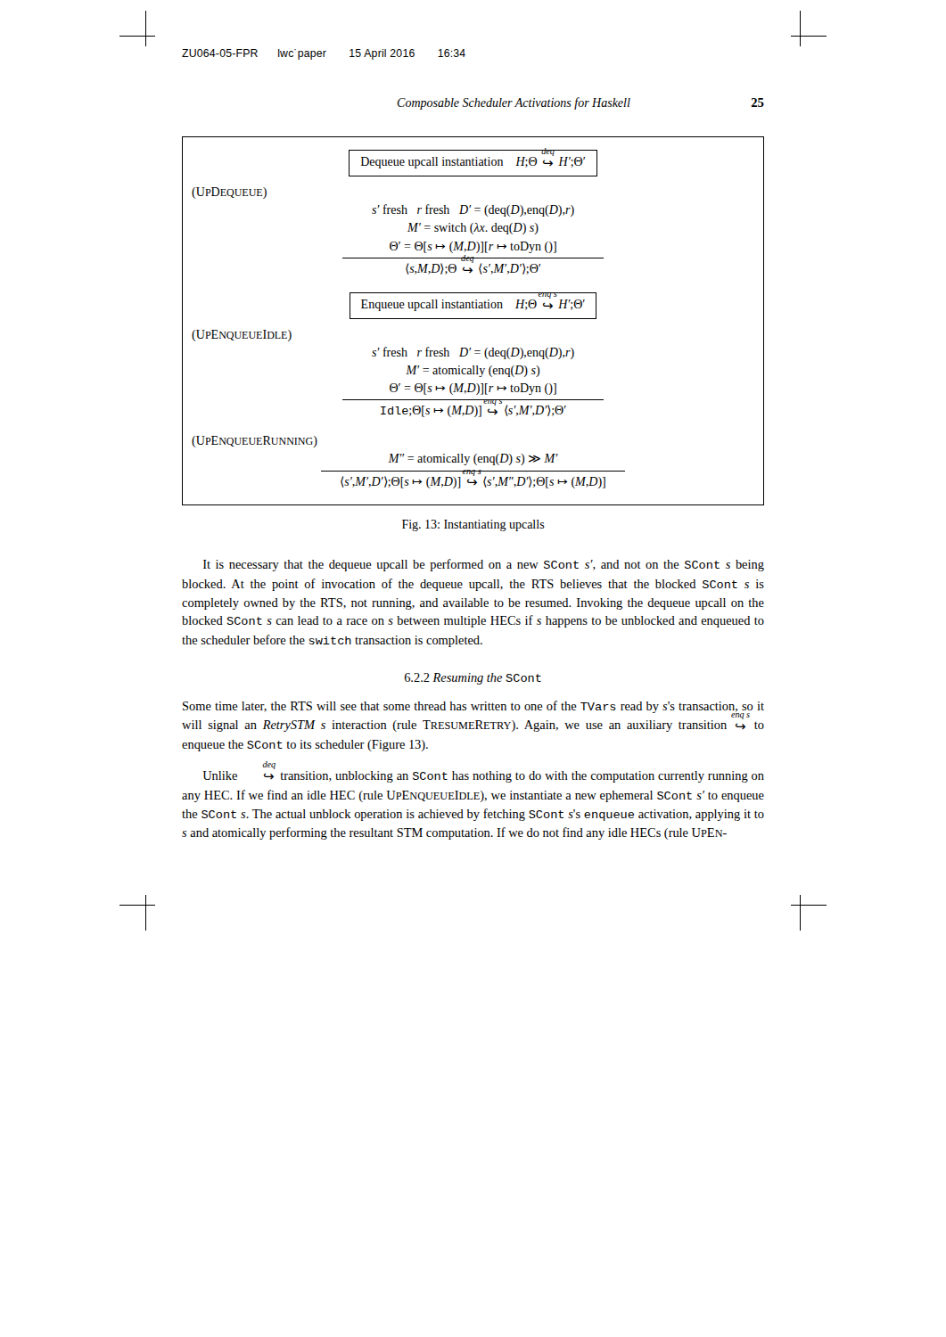ZU064-05-FPR lwc˙paper 15 April 2016 16:34
Composable Scheduler Activations for Haskell 25
Dequeue upcall instantiation H;Θ deq↪ H′;Θ′
(UPDEQUEUE)
s′ fresh r fresh D′ = (deq(D),enq(D),r)
M′ = switch (λx. deq(D) s)
Θ′ = Θ[s ↦ (M,D)][r ↦ toDyn ()]
⟨s,M,D⟩;Θ deq↪ ⟨s′,M′,D′⟩;Θ′
Enqueue upcall instantiation H;Θ enq s↪ H′;Θ′
(UPENQUEUEIDLE)
s′ fresh r fresh D′ = (deq(D),enq(D),r)
M′ = atomically (enq(D) s)
Θ′ = Θ[s ↦ (M,D)][r ↦ toDyn ()]
Idle;Θ[s ↦ (M,D)] enq s↪ ⟨s′,M′,D′⟩;Θ′
(UPENQUEUERUNNING)
M″ = atomically (enq(D) s) ≫ M′
⟨s′,M′,D′⟩;Θ[s ↦ (M,D)] enq s↪ ⟨s′,M″,D′⟩;Θ[s ↦ (M,D)]
Fig. 13: Instantiating upcalls
It is necessary that the dequeue upcall be performed on a new SCont s′, and not on the SCont s being blocked. At the point of invocation of the dequeue upcall, the RTS believes that the blocked SCont s is completely owned by the RTS, not running, and available to be resumed. Invoking the dequeue upcall on the blocked SCont s can lead to a race on s between multiple HECs if s happens to be unblocked and enqueued to the scheduler before the switch transaction is completed.
6.2.2 Resuming the SCont
Some time later, the RTS will see that some thread has written to one of the TVars read by s's transaction, so it will signal an RetrySTM s interaction (rule TRESUMERETRY). Again, we use an auxiliary transition enq s↪ to enqueue the SCont to its scheduler (Figure 13).
Unlike deq↪ transition, unblocking an SCont has nothing to do with the computation currently running on any HEC. If we find an idle HEC (rule UPENQUEUEIDLE), we instantiate a new ephemeral SCont s′ to enqueue the SCont s. The actual unblock operation is achieved by fetching SCont s's enqueue activation, applying it to s and atomically performing the resultant STM computation. If we do not find any idle HECs (rule UPEN-